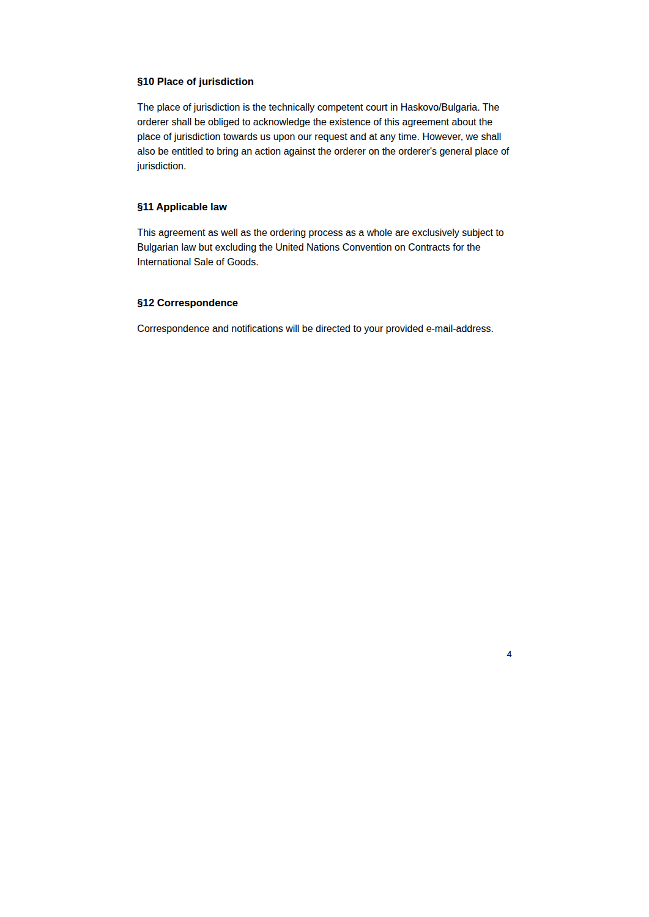§10 Place of jurisdiction
The place of jurisdiction is the technically competent court in Haskovo/Bulgaria. The orderer shall be obliged to acknowledge the existence of this agreement about the place of jurisdiction towards us upon our request and at any time. However, we shall also be entitled to bring an action against the orderer on the orderer's general place of jurisdiction.
§11 Applicable law
This agreement as well as the ordering process as a whole are exclusively subject to Bulgarian law but excluding the United Nations Convention on Contracts for the International Sale of Goods.
§12 Correspondence
Correspondence and notifications will be directed to your provided e-mail-address.
4